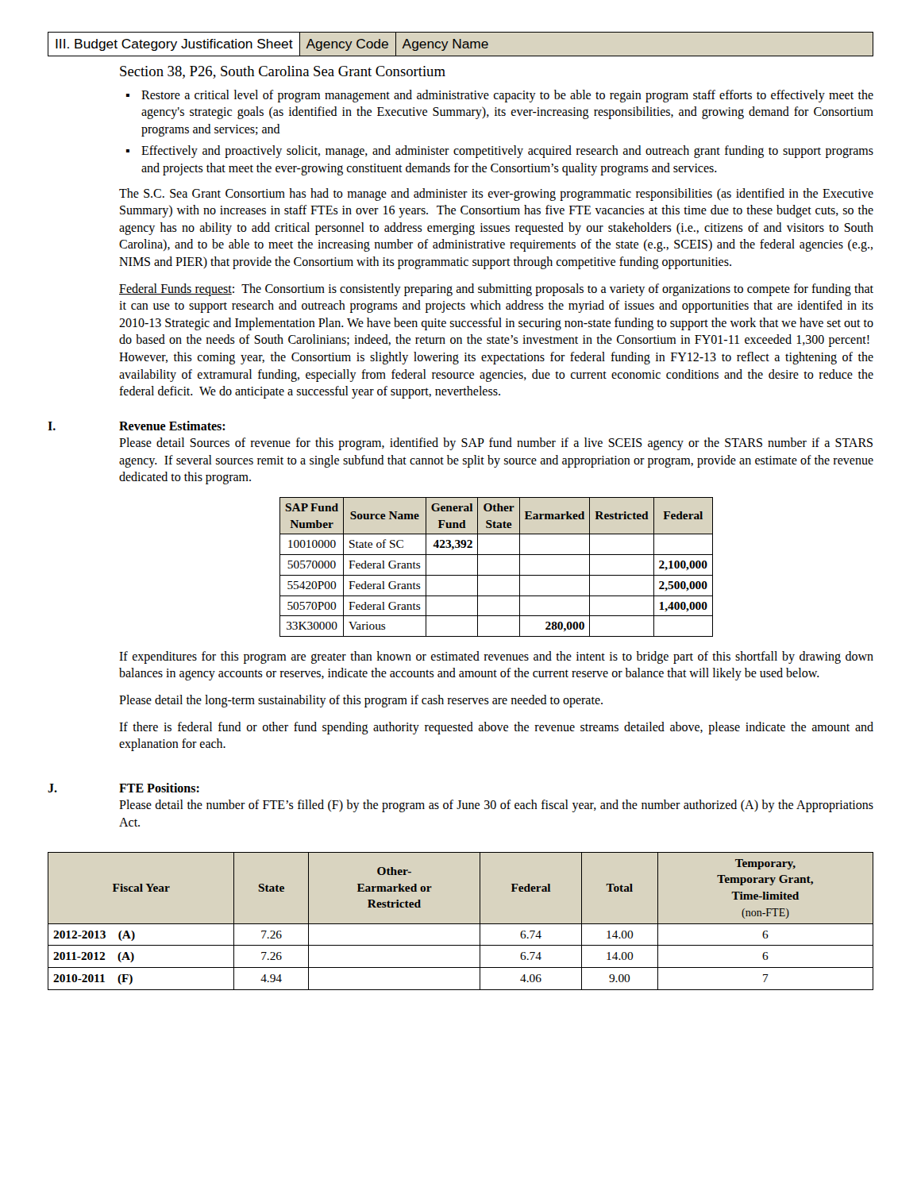III. Budget Category Justification Sheet
Agency Code
Agency Name
Section 38, P26, South Carolina Sea Grant Consortium
Restore a critical level of program management and administrative capacity to be able to regain program staff efforts to effectively meet the agency's strategic goals (as identified in the Executive Summary), its ever-increasing responsibilities, and growing demand for Consortium programs and services; and
Effectively and proactively solicit, manage, and administer competitively acquired research and outreach grant funding to support programs and projects that meet the ever-growing constituent demands for the Consortium’s quality programs and services.
The S.C. Sea Grant Consortium has had to manage and administer its ever-growing programmatic responsibilities (as identified in the Executive Summary) with no increases in staff FTEs in over 16 years. The Consortium has five FTE vacancies at this time due to these budget cuts, so the agency has no ability to add critical personnel to address emerging issues requested by our stakeholders (i.e., citizens of and visitors to South Carolina), and to be able to meet the increasing number of administrative requirements of the state (e.g., SCEIS) and the federal agencies (e.g., NIMS and PIER) that provide the Consortium with its programmatic support through competitive funding opportunities.
Federal Funds request: The Consortium is consistently preparing and submitting proposals to a variety of organizations to compete for funding that it can use to support research and outreach programs and projects which address the myriad of issues and opportunities that are identifed in its 2010-13 Strategic and Implementation Plan. We have been quite successful in securing non-state funding to support the work that we have set out to do based on the needs of South Carolinians; indeed, the return on the state’s investment in the Consortium in FY01-11 exceeded 1,300 percent! However, this coming year, the Consortium is slightly lowering its expectations for federal funding in FY12-13 to reflect a tightening of the availability of extramural funding, especially from federal resource agencies, due to current economic conditions and the desire to reduce the federal deficit. We do anticipate a successful year of support, nevertheless.
I.
Revenue Estimates:
Please detail Sources of revenue for this program, identified by SAP fund number if a live SCEIS agency or the STARS number if a STARS agency. If several sources remit to a single subfund that cannot be split by source and appropriation or program, provide an estimate of the revenue dedicated to this program.
| SAP Fund Number | Source Name | General Fund | Other State | Earmarked | Restricted | Federal |
| --- | --- | --- | --- | --- | --- | --- |
| 10010000 | State of SC | 423,392 | | | | |
| 50570000 | Federal Grants | | | | | 2,100,000 |
| 55420P00 | Federal Grants | | | | | 2,500,000 |
| 50570P00 | Federal Grants | | | | | 1,400,000 |
| 33K30000 | Various | | | 280,000 | | |
If expenditures for this program are greater than known or estimated revenues and the intent is to bridge part of this shortfall by drawing down balances in agency accounts or reserves, indicate the accounts and amount of the current reserve or balance that will likely be used below.
Please detail the long-term sustainability of this program if cash reserves are needed to operate.
If there is federal fund or other fund spending authority requested above the revenue streams detailed above, please indicate the amount and explanation for each.
J.
FTE Positions:
Please detail the number of FTE’s filled (F) by the program as of June 30 of each fiscal year, and the number authorized (A) by the Appropriations Act.
| Fiscal Year | State | Other- Earmarked or Restricted | Federal | Total | Temporary, Temporary Grant, Time-limited (non-FTE) |
| --- | --- | --- | --- | --- | --- |
| 2012-2013 (A) | 7.26 | | 6.74 | 14.00 | 6 |
| 2011-2012 (A) | 7.26 | | 6.74 | 14.00 | 6 |
| 2010-2011 (F) | 4.94 | | 4.06 | 9.00 | 7 |